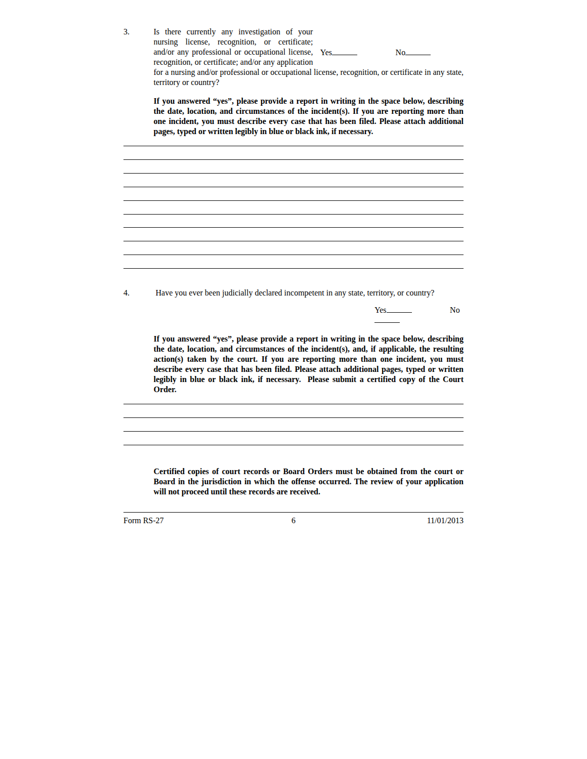3.
Yes No
Is there currently any investigation of your nursing license, recognition, or certificate; and/or any professional or occupational license, recognition, or certificate; and/or any application for a nursing and/or professional or occupational license, recognition, or certificate in any state, territory or country?
If you answered “yes”, please provide a report in writing in the space below, describing the date, location, and circumstances of the incident(s). If you are reporting more than one incident, you must describe every case that has been filed. Please attach additional pages, typed or written legibly in blue or black ink, if necessary.
4.
Have you ever been judicially declared incompetent in any state, territory, or country?
Yes No
If you answered “yes”, please provide a report in writing in the space below, describing the date, location, and circumstances of the incident(s), and, if applicable, the resulting action(s) taken by the court. If you are reporting more than one incident, you must describe every case that has been filed. Please attach additional pages, typed or written legibly in blue or black ink, if necessary. Please submit a certified copy of the Court Order.
Certified copies of court records or Board Orders must be obtained from the court or Board in the jurisdiction in which the offense occurred. The review of your application will not proceed until these records are received.
Form RS-27
6
11/01/2013